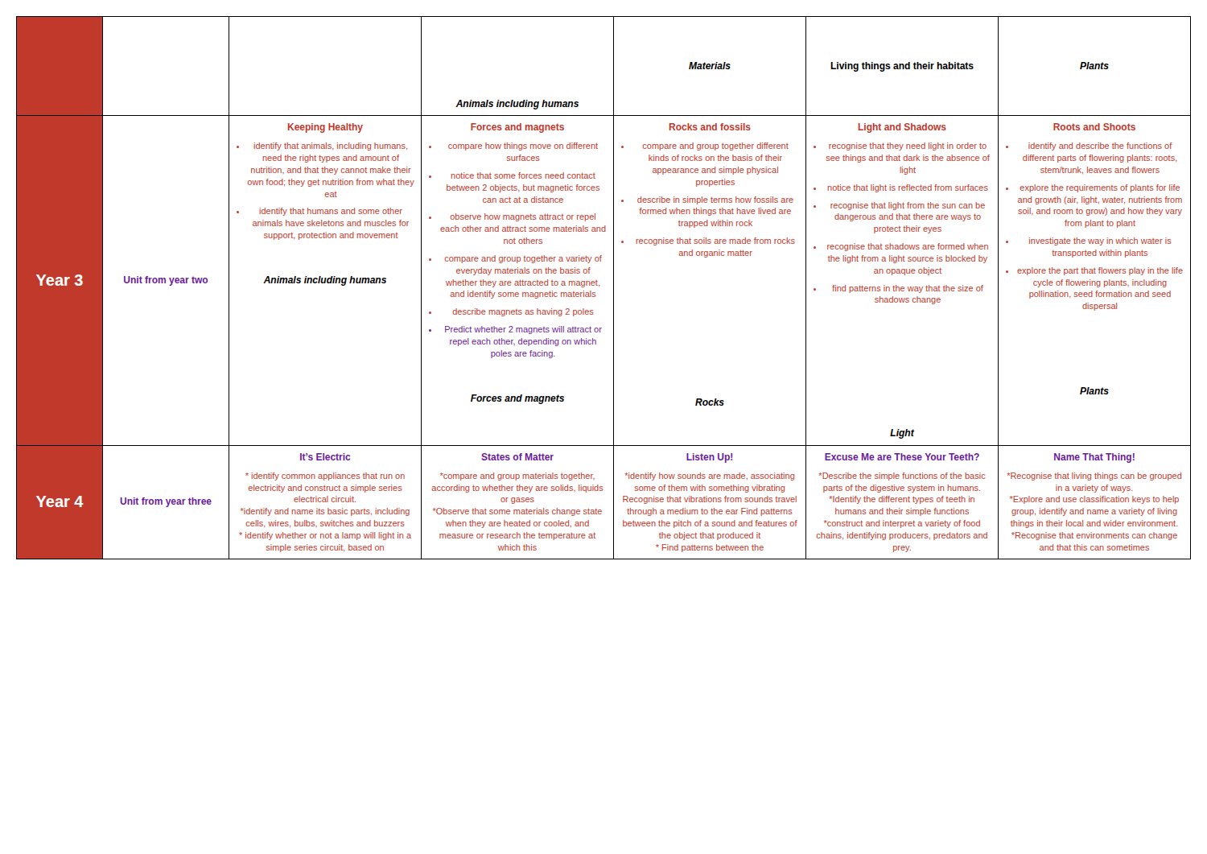| | | | Animals including humans | Materials | Living things and their habitats | Plants |
| Year 3 | Unit from year two | Keeping Healthy identify that animals, including humans, need the right types and amount of nutrition, and that they cannot make their own food; they get nutrition from what they eat identify that humans and some other animals have skeletons and muscles for support, protection and movement Animals including humans | Forces and magnets compare how things move on different surfaces notice that some forces need contact between 2 objects, but magnetic forces can act at a distance observe how magnets attract or repel each other and attract some materials and not others compare and group together a variety of everyday materials on the basis of whether they are attracted to a magnet, and identify some magnetic materials describe magnets as having 2 poles Predict whether 2 magnets will attract or repel each other, depending on which poles are facing. Forces and magnets | Rocks and fossils compare and group together different kinds of rocks on the basis of their appearance and simple physical properties describe in simple terms how fossils are formed when things that have lived are trapped within rock recognise that soils are made from rocks and organic matter Rocks | Light and Shadows recognise that they need light in order to see things and that dark is the absence of light notice that light is reflected from surfaces recognise that light from the sun can be dangerous and that there are ways to protect their eyes recognise that shadows are formed when the light from a light source is blocked by an opaque object find patterns in the way that the size of shadows change Light | Roots and Shoots identify and describe the functions of different parts of flowering plants: roots, stem/trunk, leaves and flowers explore the requirements of plants for life and growth (air, light, water, nutrients from soil, and room to grow) and how they vary from plant to plant investigate the way in which water is transported within plants explore the part that flowers play in the life cycle of flowering plants, including pollination, seed formation and seed dispersal Plants |
| Year 4 | Unit from year three | It’s Electric * identify common appliances that run on electricity and construct a simple series electrical circuit. *identify and name its basic parts, including cells, wires, bulbs, switches and buzzers * identify whether or not a lamp will light in a simple series circuit, based on | States of Matter *compare and group materials together, according to whether they are solids, liquids or gases *Observe that some materials change state when they are heated or cooled, and measure or research the temperature at which this | Listen Up! *identify how sounds are made, associating some of them with something vibrating Recognise that vibrations from sounds travel through a medium to the ear Find patterns between the pitch of a sound and features of the object that produced it * Find patterns between the | Excuse Me are These Your Teeth? *Describe the simple functions of the basic parts of the digestive system in humans. *Identify the different types of teeth in humans and their simple functions *construct and interpret a variety of food chains, identifying producers, predators and prey. | Name That Thing! *Recognise that living things can be grouped in a variety of ways. *Explore and use classification keys to help group, identify and name a variety of living things in their local and wider environment. *Recognise that environments can change and that this can sometimes |